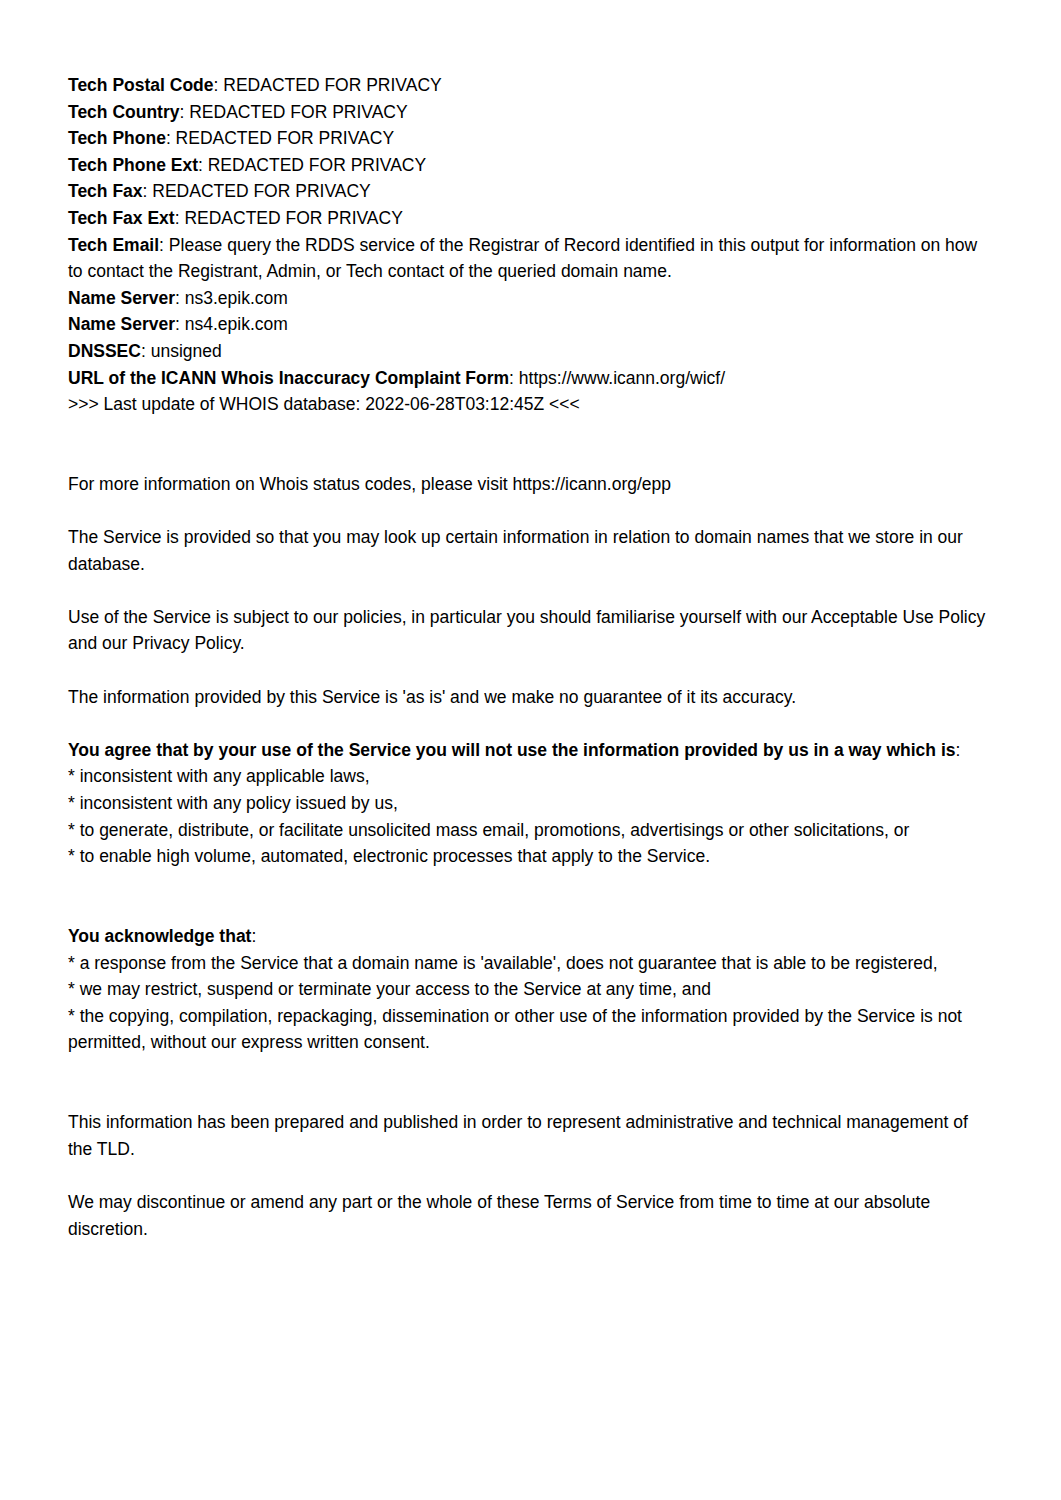Tech Postal Code: REDACTED FOR PRIVACY
Tech Country: REDACTED FOR PRIVACY
Tech Phone: REDACTED FOR PRIVACY
Tech Phone Ext: REDACTED FOR PRIVACY
Tech Fax: REDACTED FOR PRIVACY
Tech Fax Ext: REDACTED FOR PRIVACY
Tech Email: Please query the RDDS service of the Registrar of Record identified in this output for information on how to contact the Registrant, Admin, or Tech contact of the queried domain name.
Name Server: ns3.epik.com
Name Server: ns4.epik.com
DNSSEC: unsigned
URL of the ICANN Whois Inaccuracy Complaint Form: https://www.icann.org/wicf/
>>> Last update of WHOIS database: 2022-06-28T03:12:45Z <<<
For more information on Whois status codes, please visit https://icann.org/epp
The Service is provided so that you may look up certain information in relation to domain names that we store in our database.
Use of the Service is subject to our policies, in particular you should familiarise yourself with our Acceptable Use Policy and our Privacy Policy.
The information provided by this Service is 'as is' and we make no guarantee of it its accuracy.
You agree that by your use of the Service you will not use the information provided by us in a way which is:
* inconsistent with any applicable laws,
* inconsistent with any policy issued by us,
* to generate, distribute, or facilitate unsolicited mass email, promotions, advertisings or other solicitations, or
* to enable high volume, automated, electronic processes that apply to the Service.
You acknowledge that:
* a response from the Service that a domain name is 'available', does not guarantee that is able to be registered,
* we may restrict, suspend or terminate your access to the Service at any time, and
* the copying, compilation, repackaging, dissemination or other use of the information provided by the Service is not permitted, without our express written consent.
This information has been prepared and published in order to represent administrative and technical management of the TLD.
We may discontinue or amend any part or the whole of these Terms of Service from time to time at our absolute discretion.